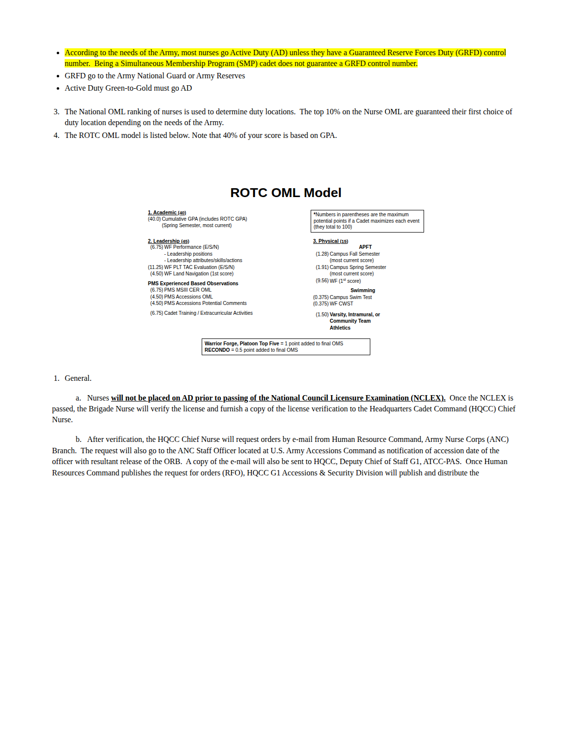According to the needs of the Army, most nurses go Active Duty (AD) unless they have a Guaranteed Reserve Forces Duty (GRFD) control number. Being a Simultaneous Membership Program (SMP) cadet does not guarantee a GRFD control number.
GRFD go to the Army National Guard or Army Reserves
Active Duty Green-to-Gold must go AD
The National OML ranking of nurses is used to determine duty locations. The top 10% on the Nurse OML are guaranteed their first choice of duty location depending on the needs of the Army.
The ROTC OML model is listed below. Note that 40% of your score is based on GPA.
ROTC OML Model
1. Academic (40)
| (40.0) | Cumulative GPA (includes ROTC GPA) |
| | (Spring Semester, most current) |
*Numbers in parentheses are the maximum potential points if a Cadet maximizes each event (they total to 100)
2. Leadership (45)
| (6.75) | WF Performance (E/S/N) |
| | - Leadership positions |
| | - Leadership attributes/skills/actions |
| (11.25) | WF PLT TAC Evaluation (E/S/N) |
| (4.50) | WF Land Navigation (1st score) |
| PMS Experienced Based Observations |
| (6.75) | PMS MSIII CER OML |
| (4.50) | PMS Accessions OML |
| (4.50) | PMS Accessions Potential Comments |
| (6.75) | Cadet Training / Extracurricular Activities |
3. Physical (15)
| | APFT |
| (1.28) | Campus Fall Semester |
| | (most current score) |
| (1.91) | Campus Spring Semester |
| | (most current score) |
| (9.56) | WF (1 st score) |
| | Swimming |
| (0.375) | Campus Swim Test |
| (0.375) | WF CWST |
| (1.50) | Varsity, Intramural, or |
| | Community Team |
| | Athletics |
Warrior Forge, Platoon Top Five = 1 point added to final OMS
RECONDO = 0.5 point added to final OMS
General.
a. Nurses will not be placed on AD prior to passing of the National Council Licensure Examination (NCLEX). Once the NCLEX is passed, the Brigade Nurse will verify the license and furnish a copy of the license verification to the Headquarters Cadet Command (HQCC) Chief Nurse.
b. After verification, the HQCC Chief Nurse will request orders by e-mail from Human Resource Command, Army Nurse Corps (ANC) Branch. The request will also go to the ANC Staff Officer located at U.S. Army Accessions Command as notification of accession date of the officer with resultant release of the ORB. A copy of the e-mail will also be sent to HQCC, Deputy Chief of Staff G1, ATCC-PAS. Once Human Resources Command publishes the request for orders (RFO), HQCC G1 Accessions & Security Division will publish and distribute the